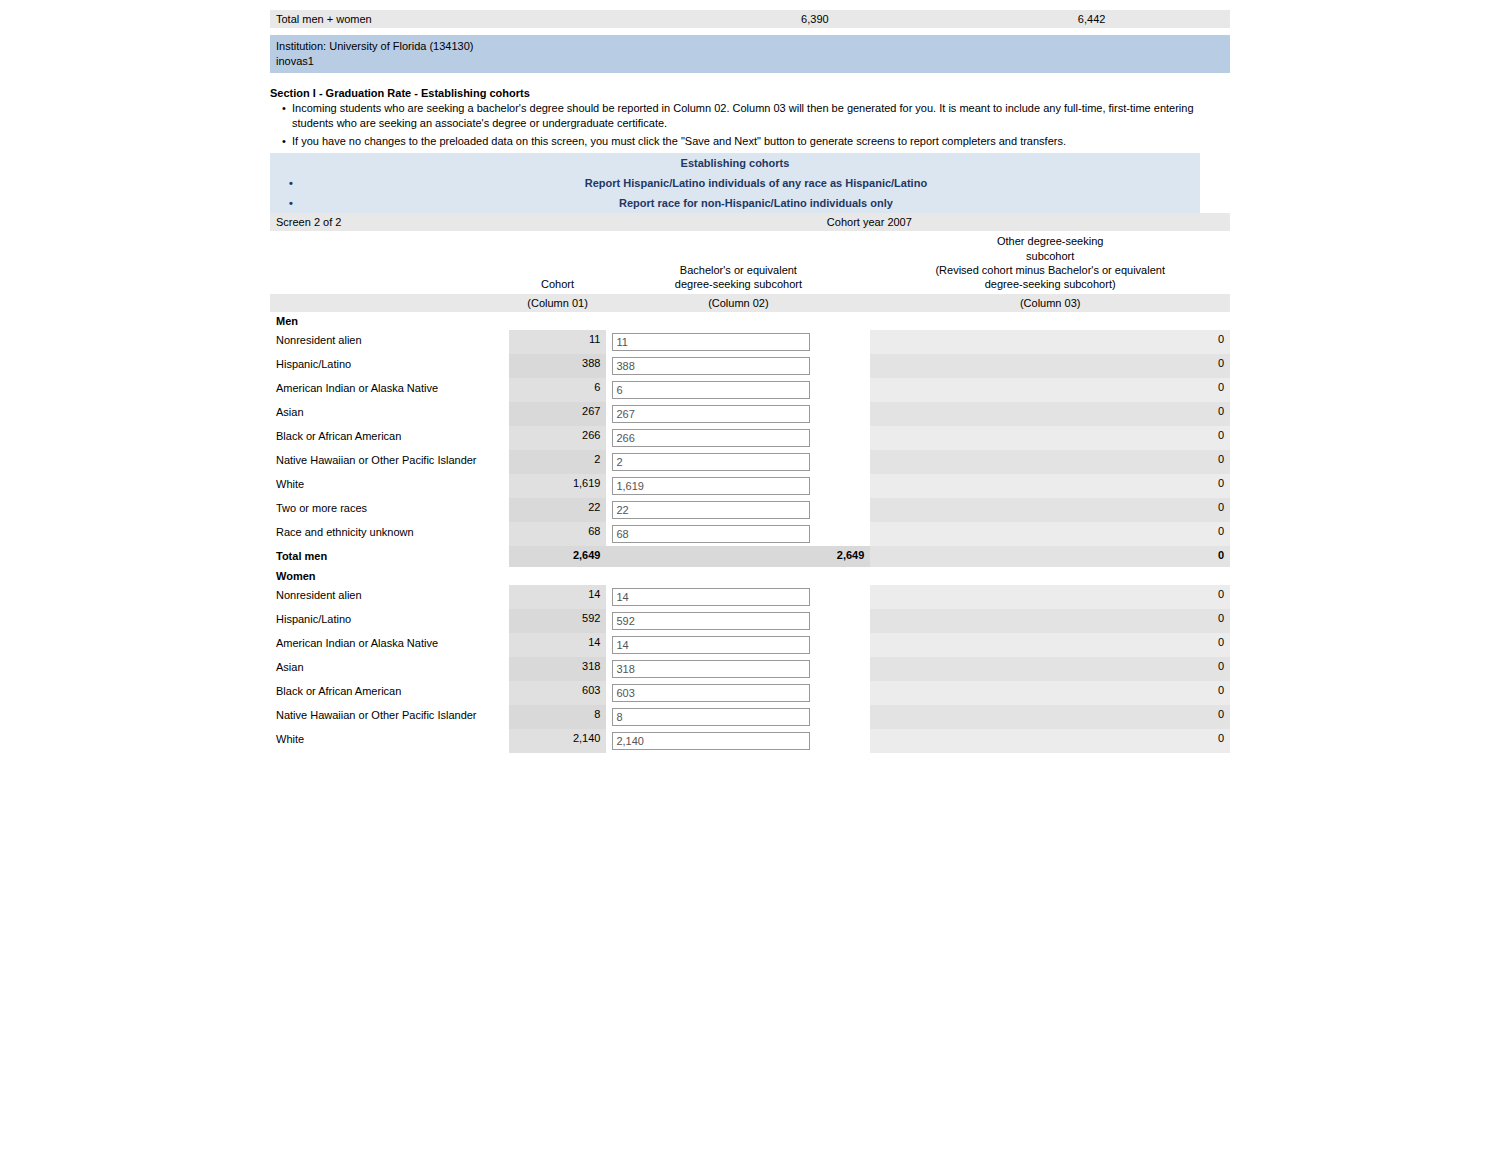| Total men + women | 6,390 | 6,442 |
Institution: University of Florida (134130)
inovas1
Section I - Graduation Rate - Establishing cohorts
Incoming students who are seeking a bachelor's degree should be reported in Column 02. Column 03 will then be generated for you. It is meant to include any full-time, first-time entering students who are seeking an associate's degree or undergraduate certificate.
If you have no changes to the preloaded data on this screen, you must click the "Save and Next" button to generate screens to report completers and transfers.
| Establishing cohorts | |
| • | Report Hispanic/Latino individuals of any race as Hispanic/Latino | |
| • | Report race for non-Hispanic/Latino individuals only | |
| Screen 2 of 2 | Cohort year 2007 |
| | Cohort | Bachelor's or equivalent degree-seeking subcohort | Other degree-seeking subcohort (Revised cohort minus Bachelor's or equivalent degree-seeking subcohort) |
| | (Column 01) | (Column 02) | (Column 03) |
| Men |
| Nonresident alien | 11 | | 0 |
| Hispanic/Latino | 388 | | 0 |
| American Indian or Alaska Native | 6 | | 0 |
| Asian | 267 | | 0 |
| Black or African American | 266 | | 0 |
| Native Hawaiian or Other Pacific Islander | 2 | | 0 |
| White | 1,619 | | 0 |
| Two or more races | 22 | | 0 |
| Race and ethnicity unknown | 68 | | 0 |
| Total men | 2,649 | 2,649 | 0 |
| Women |
| Nonresident alien | 14 | | 0 |
| Hispanic/Latino | 592 | | 0 |
| American Indian or Alaska Native | 14 | | 0 |
| Asian | 318 | | 0 |
| Black or African American | 603 | | 0 |
| Native Hawaiian or Other Pacific Islander | 8 | | 0 |
| White | 2,140 | | 0 |